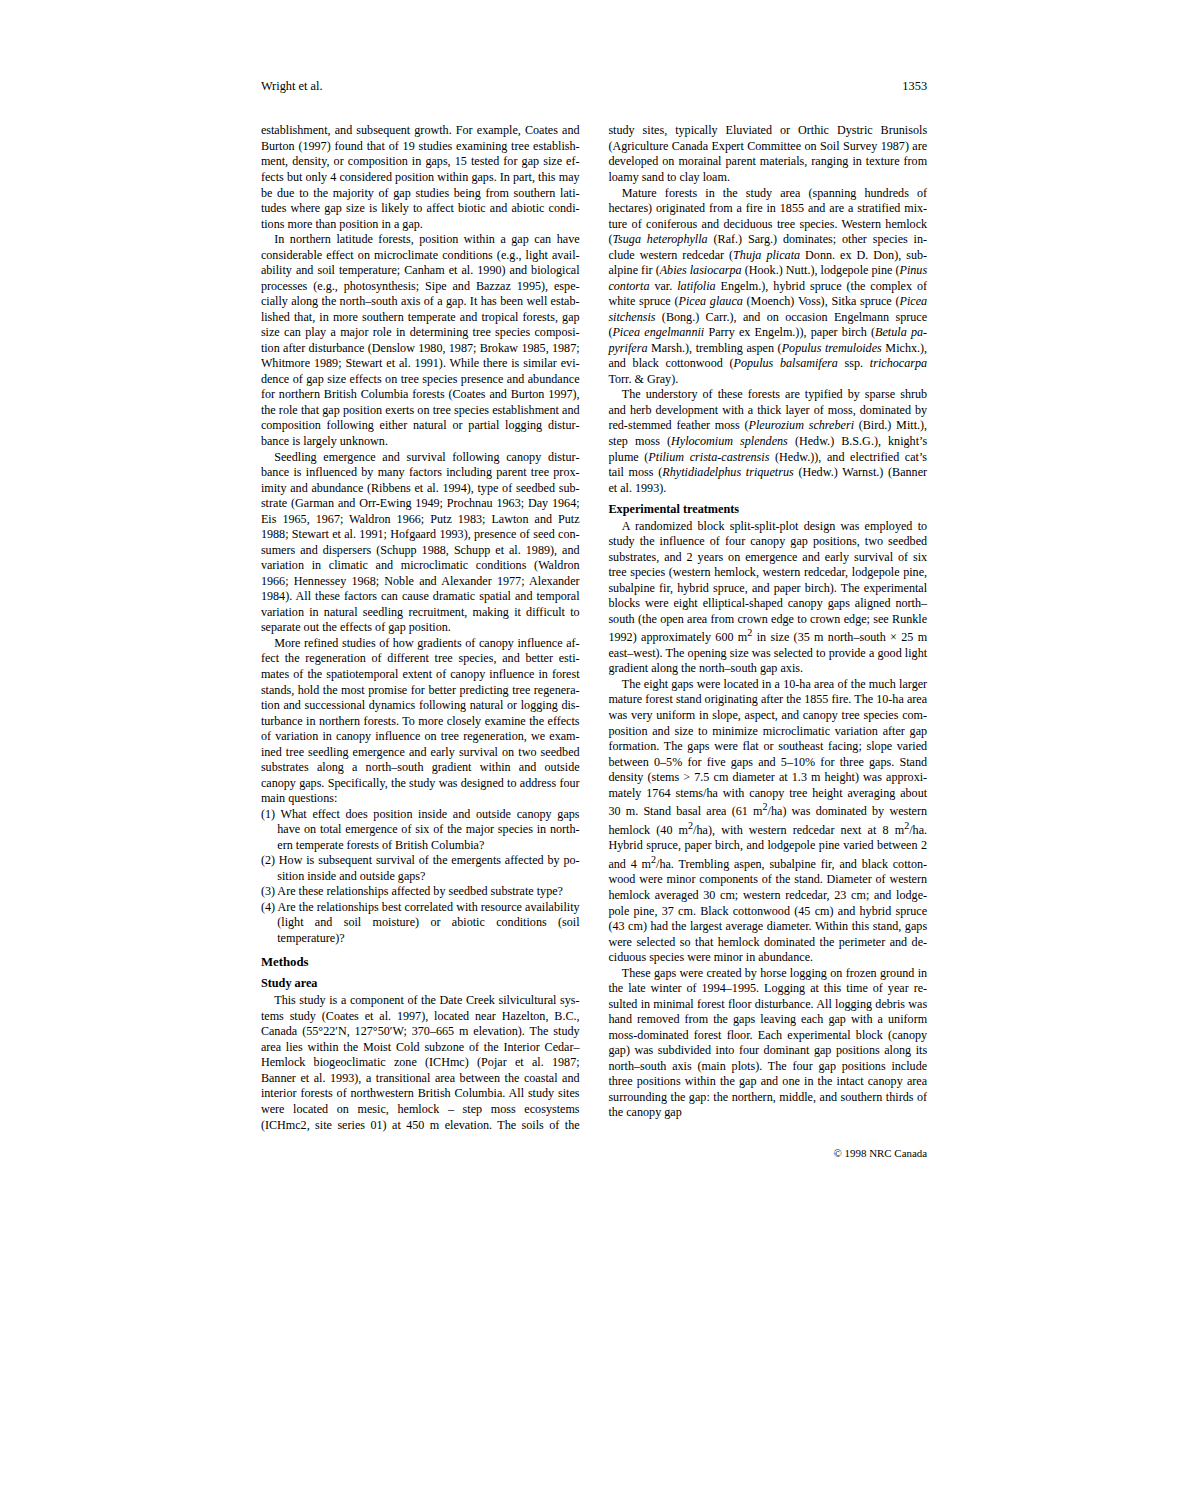Wright et al. 1353
establishment, and subsequent growth. For example, Coates and Burton (1997) found that of 19 studies examining tree establishment, density, or composition in gaps, 15 tested for gap size effects but only 4 considered position within gaps. In part, this may be due to the majority of gap studies being from southern latitudes where gap size is likely to affect biotic and abiotic conditions more than position in a gap.
In northern latitude forests, position within a gap can have considerable effect on microclimate conditions (e.g., light availability and soil temperature; Canham et al. 1990) and biological processes (e.g., photosynthesis; Sipe and Bazzaz 1995), especially along the north–south axis of a gap. It has been well established that, in more southern temperate and tropical forests, gap size can play a major role in determining tree species composition after disturbance (Denslow 1980, 1987; Brokaw 1985, 1987; Whitmore 1989; Stewart et al. 1991). While there is similar evidence of gap size effects on tree species presence and abundance for northern British Columbia forests (Coates and Burton 1997), the role that gap position exerts on tree species establishment and composition following either natural or partial logging disturbance is largely unknown.
Seedling emergence and survival following canopy disturbance is influenced by many factors including parent tree proximity and abundance (Ribbens et al. 1994), type of seedbed substrate (Garman and Orr-Ewing 1949; Prochnau 1963; Day 1964; Eis 1965, 1967; Waldron 1966; Putz 1983; Lawton and Putz 1988; Stewart et al. 1991; Hofgaard 1993), presence of seed consumers and dispersers (Schupp 1988, Schupp et al. 1989), and variation in climatic and microclimatic conditions (Waldron 1966; Hennessey 1968; Noble and Alexander 1977; Alexander 1984). All these factors can cause dramatic spatial and temporal variation in natural seedling recruitment, making it difficult to separate out the effects of gap position.
More refined studies of how gradients of canopy influence affect the regeneration of different tree species, and better estimates of the spatiotemporal extent of canopy influence in forest stands, hold the most promise for better predicting tree regeneration and successional dynamics following natural or logging disturbance in northern forests. To more closely examine the effects of variation in canopy influence on tree regeneration, we examined tree seedling emergence and early survival on two seedbed substrates along a north–south gradient within and outside canopy gaps. Specifically, the study was designed to address four main questions:
(1) What effect does position inside and outside canopy gaps have on total emergence of six of the major species in northern temperate forests of British Columbia?
(2) How is subsequent survival of the emergents affected by position inside and outside gaps?
(3) Are these relationships affected by seedbed substrate type?
(4) Are the relationships best correlated with resource availability (light and soil moisture) or abiotic conditions (soil temperature)?
Methods
Study area
This study is a component of the Date Creek silvicultural systems study (Coates et al. 1997), located near Hazelton, B.C., Canada (55°22′N, 127°50′W; 370–665 m elevation). The study area lies within the Moist Cold subzone of the Interior Cedar–Hemlock biogeoclimatic zone (ICHmc) (Pojar et al. 1987; Banner et al. 1993), a transitional area between the coastal and interior forests of northwestern British Columbia. All study sites were located on mesic, hemlock – step moss ecosystems (ICHmc2, site series 01) at 450 m elevation. The soils of the study sites, typically Eluviated or Orthic Dystric Brunisols (Agriculture Canada Expert Committee on Soil Survey 1987) are developed on morainal parent materials, ranging in texture from loamy sand to clay loam.
Mature forests in the study area (spanning hundreds of hectares) originated from a fire in 1855 and are a stratified mixture of coniferous and deciduous tree species. Western hemlock (Tsuga heterophylla (Raf.) Sarg.) dominates; other species include western redcedar (Thuja plicata Donn. ex D. Don), subalpine fir (Abies lasiocarpa (Hook.) Nutt.), lodgepole pine (Pinus contorta var. latifolia Engelm.), hybrid spruce (the complex of white spruce (Picea glauca (Moench) Voss), Sitka spruce (Picea sitchensis (Bong.) Carr.), and on occasion Engelmann spruce (Picea engelmannii Parry ex Engelm.)), paper birch (Betula papyrifera Marsh.), trembling aspen (Populus tremuloides Michx.), and black cottonwood (Populus balsamifera ssp. trichocarpa Torr. & Gray).
The understory of these forests are typified by sparse shrub and herb development with a thick layer of moss, dominated by red-stemmed feather moss (Pleurozium schreberi (Bird.) Mitt.), step moss (Hylocomium splendens (Hedw.) B.S.G.), knight’s plume (Ptilium crista-castrensis (Hedw.)), and electrified cat’s tail moss (Rhytidiadelphus triquetrus (Hedw.) Warnst.) (Banner et al. 1993).
Experimental treatments
A randomized block split-split-plot design was employed to study the influence of four canopy gap positions, two seedbed substrates, and 2 years on emergence and early survival of six tree species (western hemlock, western redcedar, lodgepole pine, subalpine fir, hybrid spruce, and paper birch). The experimental blocks were eight elliptical-shaped canopy gaps aligned north–south (the open area from crown edge to crown edge; see Runkle 1992) approximately 600 m2 in size (35 m north–south × 25 m east–west). The opening size was selected to provide a good light gradient along the north–south gap axis.
The eight gaps were located in a 10-ha area of the much larger mature forest stand originating after the 1855 fire. The 10-ha area was very uniform in slope, aspect, and canopy tree species composition and size to minimize microclimatic variation after gap formation. The gaps were flat or southeast facing; slope varied between 0–5% for five gaps and 5–10% for three gaps. Stand density (stems > 7.5 cm diameter at 1.3 m height) was approximately 1764 stems/ha with canopy tree height averaging about 30 m. Stand basal area (61 m2/ha) was dominated by western hemlock (40 m2/ha), with western redcedar next at 8 m2/ha. Hybrid spruce, paper birch, and lodgepole pine varied between 2 and 4 m2/ha. Trembling aspen, subalpine fir, and black cottonwood were minor components of the stand. Diameter of western hemlock averaged 30 cm; western redcedar, 23 cm; and lodgepole pine, 37 cm. Black cottonwood (45 cm) and hybrid spruce (43 cm) had the largest average diameter. Within this stand, gaps were selected so that hemlock dominated the perimeter and deciduous species were minor in abundance.
These gaps were created by horse logging on frozen ground in the late winter of 1994–1995. Logging at this time of year resulted in minimal forest floor disturbance. All logging debris was hand removed from the gaps leaving each gap with a uniform moss-dominated forest floor. Each experimental block (canopy gap) was subdivided into four dominant gap positions along its north–south axis (main plots). The four gap positions include three positions within the gap and one in the intact canopy area surrounding the gap: the northern, middle, and southern thirds of the canopy gap
© 1998 NRC Canada